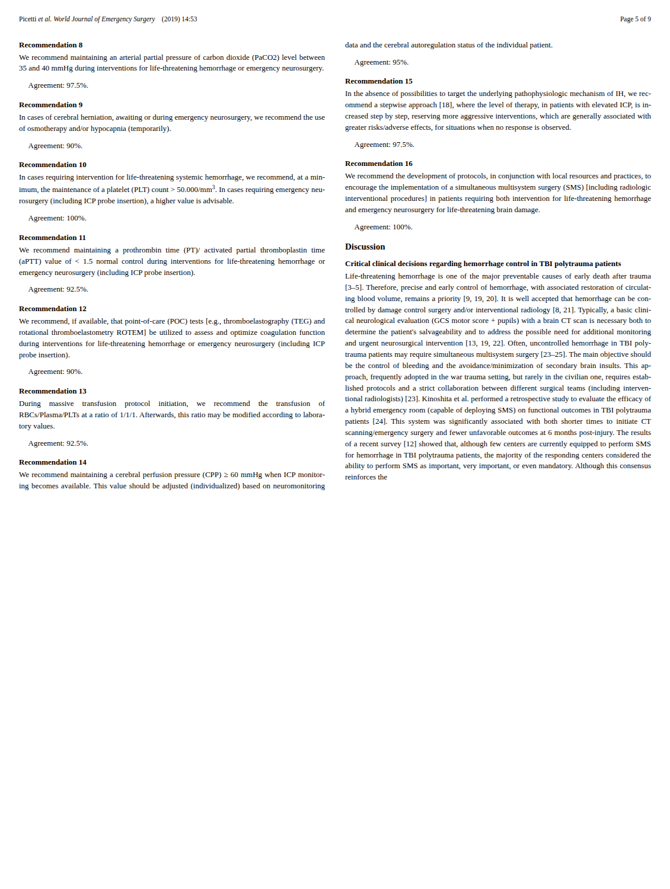Picetti et al. World Journal of Emergency Surgery (2019) 14:53 Page 5 of 9
Recommendation 8
We recommend maintaining an arterial partial pressure of carbon dioxide (PaCO2) level between 35 and 40 mmHg during interventions for life-threatening hemorrhage or emergency neurosurgery.
Agreement: 97.5%.
Recommendation 9
In cases of cerebral herniation, awaiting or during emergency neurosurgery, we recommend the use of osmotherapy and/or hypocapnia (temporarily).
Agreement: 90%.
Recommendation 10
In cases requiring intervention for life-threatening systemic hemorrhage, we recommend, at a minimum, the maintenance of a platelet (PLT) count > 50.000/mm3. In cases requiring emergency neurosurgery (including ICP probe insertion), a higher value is advisable.
Agreement: 100%.
Recommendation 11
We recommend maintaining a prothrombin time (PT)/ activated partial thromboplastin time (aPTT) value of < 1.5 normal control during interventions for life-threatening hemorrhage or emergency neurosurgery (including ICP probe insertion).
Agreement: 92.5%.
Recommendation 12
We recommend, if available, that point-of-care (POC) tests [e.g., thromboelastography (TEG) and rotational thromboelastometry ROTEM] be utilized to assess and optimize coagulation function during interventions for life-threatening hemorrhage or emergency neurosurgery (including ICP probe insertion).
Agreement: 90%.
Recommendation 13
During massive transfusion protocol initiation, we recommend the transfusion of RBCs/Plasma/PLTs at a ratio of 1/1/1. Afterwards, this ratio may be modified according to laboratory values.
Agreement: 92.5%.
Recommendation 14
We recommend maintaining a cerebral perfusion pressure (CPP) ≥ 60 mmHg when ICP monitoring becomes available. This value should be adjusted (individualized) based on neuromonitoring data and the cerebral autoregulation status of the individual patient.
Agreement: 95%.
Recommendation 15
In the absence of possibilities to target the underlying pathophysiologic mechanism of IH, we recommend a stepwise approach [18], where the level of therapy, in patients with elevated ICP, is increased step by step, reserving more aggressive interventions, which are generally associated with greater risks/adverse effects, for situations when no response is observed.
Agreement: 97.5%.
Recommendation 16
We recommend the development of protocols, in conjunction with local resources and practices, to encourage the implementation of a simultaneous multisystem surgery (SMS) [including radiologic interventional procedures] in patients requiring both intervention for life-threatening hemorrhage and emergency neurosurgery for life-threatening brain damage.
Agreement: 100%.
Discussion
Critical clinical decisions regarding hemorrhage control in TBI polytrauma patients
Life-threatening hemorrhage is one of the major preventable causes of early death after trauma [3–5]. Therefore, precise and early control of hemorrhage, with associated restoration of circulating blood volume, remains a priority [9, 19, 20]. It is well accepted that hemorrhage can be controlled by damage control surgery and/or interventional radiology [8, 21]. Typically, a basic clinical neurological evaluation (GCS motor score + pupils) with a brain CT scan is necessary both to determine the patient's salvageability and to address the possible need for additional monitoring and urgent neurosurgical intervention [13, 19, 22]. Often, uncontrolled hemorrhage in TBI polytrauma patients may require simultaneous multisystem surgery [23–25]. The main objective should be the control of bleeding and the avoidance/minimization of secondary brain insults. This approach, frequently adopted in the war trauma setting, but rarely in the civilian one, requires established protocols and a strict collaboration between different surgical teams (including interventional radiologists) [23]. Kinoshita et al. performed a retrospective study to evaluate the efficacy of a hybrid emergency room (capable of deploying SMS) on functional outcomes in TBI polytrauma patients [24]. This system was significantly associated with both shorter times to initiate CT scanning/emergency surgery and fewer unfavorable outcomes at 6 months post-injury. The results of a recent survey [12] showed that, although few centers are currently equipped to perform SMS for hemorrhage in TBI polytrauma patients, the majority of the responding centers considered the ability to perform SMS as important, very important, or even mandatory. Although this consensus reinforces the